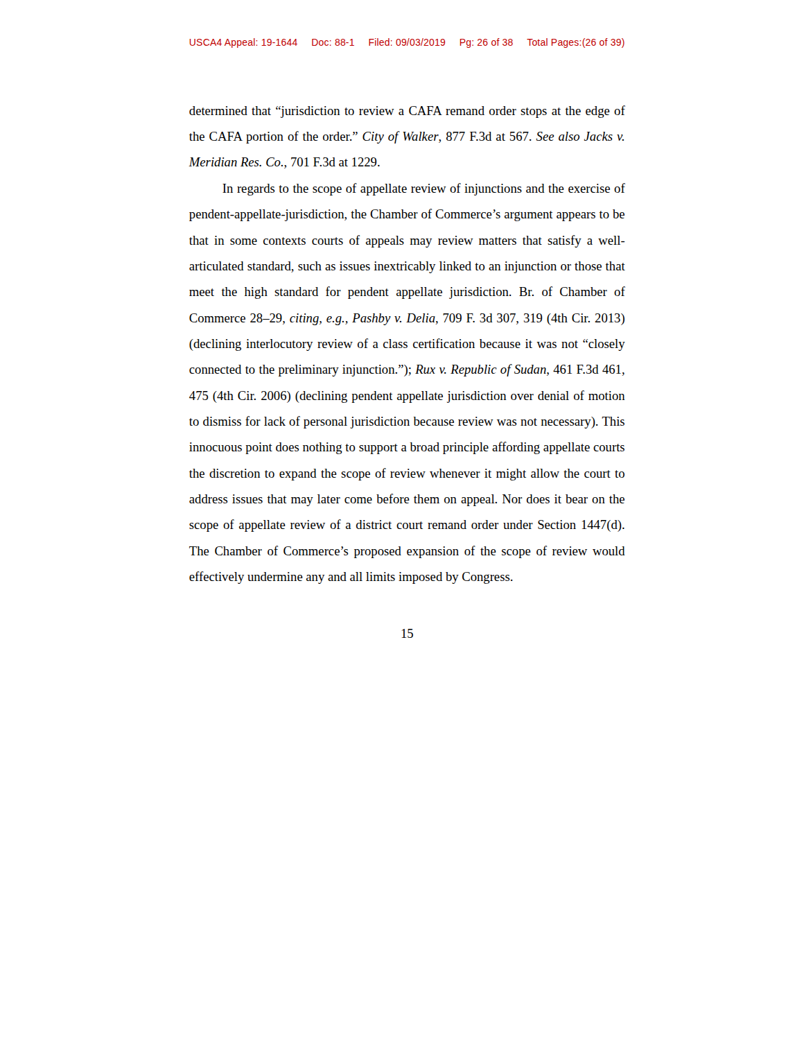USCA4 Appeal: 19-1644 Doc: 88-1 Filed: 09/03/2019 Pg: 26 of 38 Total Pages:(26 of 39)
determined that “jurisdiction to review a CAFA remand order stops at the edge of the CAFA portion of the order.” City of Walker, 877 F.3d at 567. See also Jacks v. Meridian Res. Co., 701 F.3d at 1229.
In regards to the scope of appellate review of injunctions and the exercise of pendent-appellate-jurisdiction, the Chamber of Commerce’s argument appears to be that in some contexts courts of appeals may review matters that satisfy a well-articulated standard, such as issues inextricably linked to an injunction or those that meet the high standard for pendent appellate jurisdiction. Br. of Chamber of Commerce 28–29, citing, e.g., Pashby v. Delia, 709 F. 3d 307, 319 (4th Cir. 2013) (declining interlocutory review of a class certification because it was not “closely connected to the preliminary injunction.”); Rux v. Republic of Sudan, 461 F.3d 461, 475 (4th Cir. 2006) (declining pendent appellate jurisdiction over denial of motion to dismiss for lack of personal jurisdiction because review was not necessary). This innocuous point does nothing to support a broad principle affording appellate courts the discretion to expand the scope of review whenever it might allow the court to address issues that may later come before them on appeal. Nor does it bear on the scope of appellate review of a district court remand order under Section 1447(d). The Chamber of Commerce’s proposed expansion of the scope of review would effectively undermine any and all limits imposed by Congress.
15